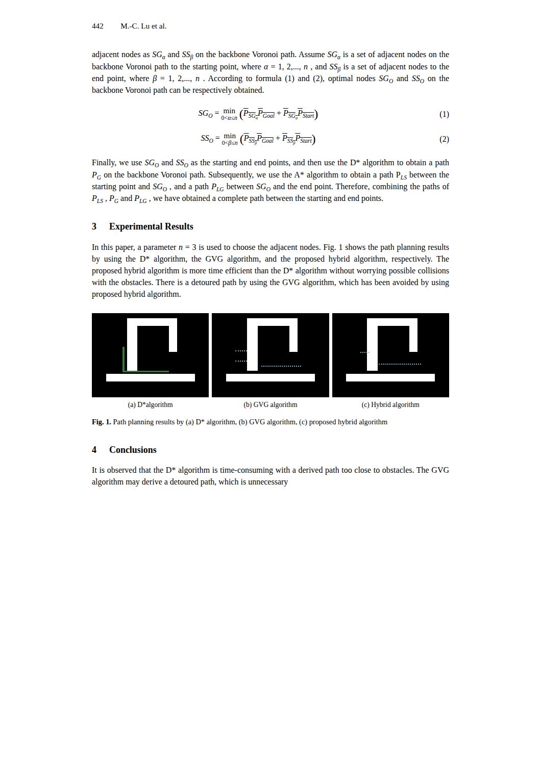442 M.-C. Lu et al.
adjacent nodes as SGα and SSβ on the backbone Voronoi path. Assume SGα is a set of adjacent nodes on the backbone Voronoi path to the starting point, where α = 1, 2,..., n , and SSβ is a set of adjacent nodes to the end point, where β = 1, 2,..., n . According to formula (1) and (2), optimal nodes SGO and SSO on the backbone Voronoi path can be respectively obtained.
SGO = min 0<α≤n (PSGαPGoal + PSGαPStart)
(1)
SSO = min 0<β≤n (PSSβPGoal + PSSβPStart)
(2)
Finally, we use SGO and SSO as the starting and end points, and then use the D* algorithm to obtain a path PG on the backbone Voronoi path. Subsequently, we use the A* algorithm to obtain a path PLS between the starting point and SGO , and a path PLG between SGO and the end point. Therefore, combining the paths of PLS , PG and PLG , we have obtained a complete path between the starting and end points.
3 Experimental Results
In this paper, a parameter n = 3 is used to choose the adjacent nodes. Fig. 1 shows the path planning results by using the D* algorithm, the GVG algorithm, and the proposed hybrid algorithm, respectively. The proposed hybrid algorithm is more time efficient than the D* algorithm without worrying possible collisions with the obstacles. There is a detoured path by using the GVG algorithm, which has been avoided by using proposed hybrid algorithm.
(a) D*algorithm
(b) GVG algorithm
(c) Hybrid algorithm
Fig. 1. Path planning results by (a) D* algorithm, (b) GVG algorithm, (c) proposed hybrid algorithm
4 Conclusions
It is observed that the D* algorithm is time-consuming with a derived path too close to obstacles. The GVG algorithm may derive a detoured path, which is unnecessary